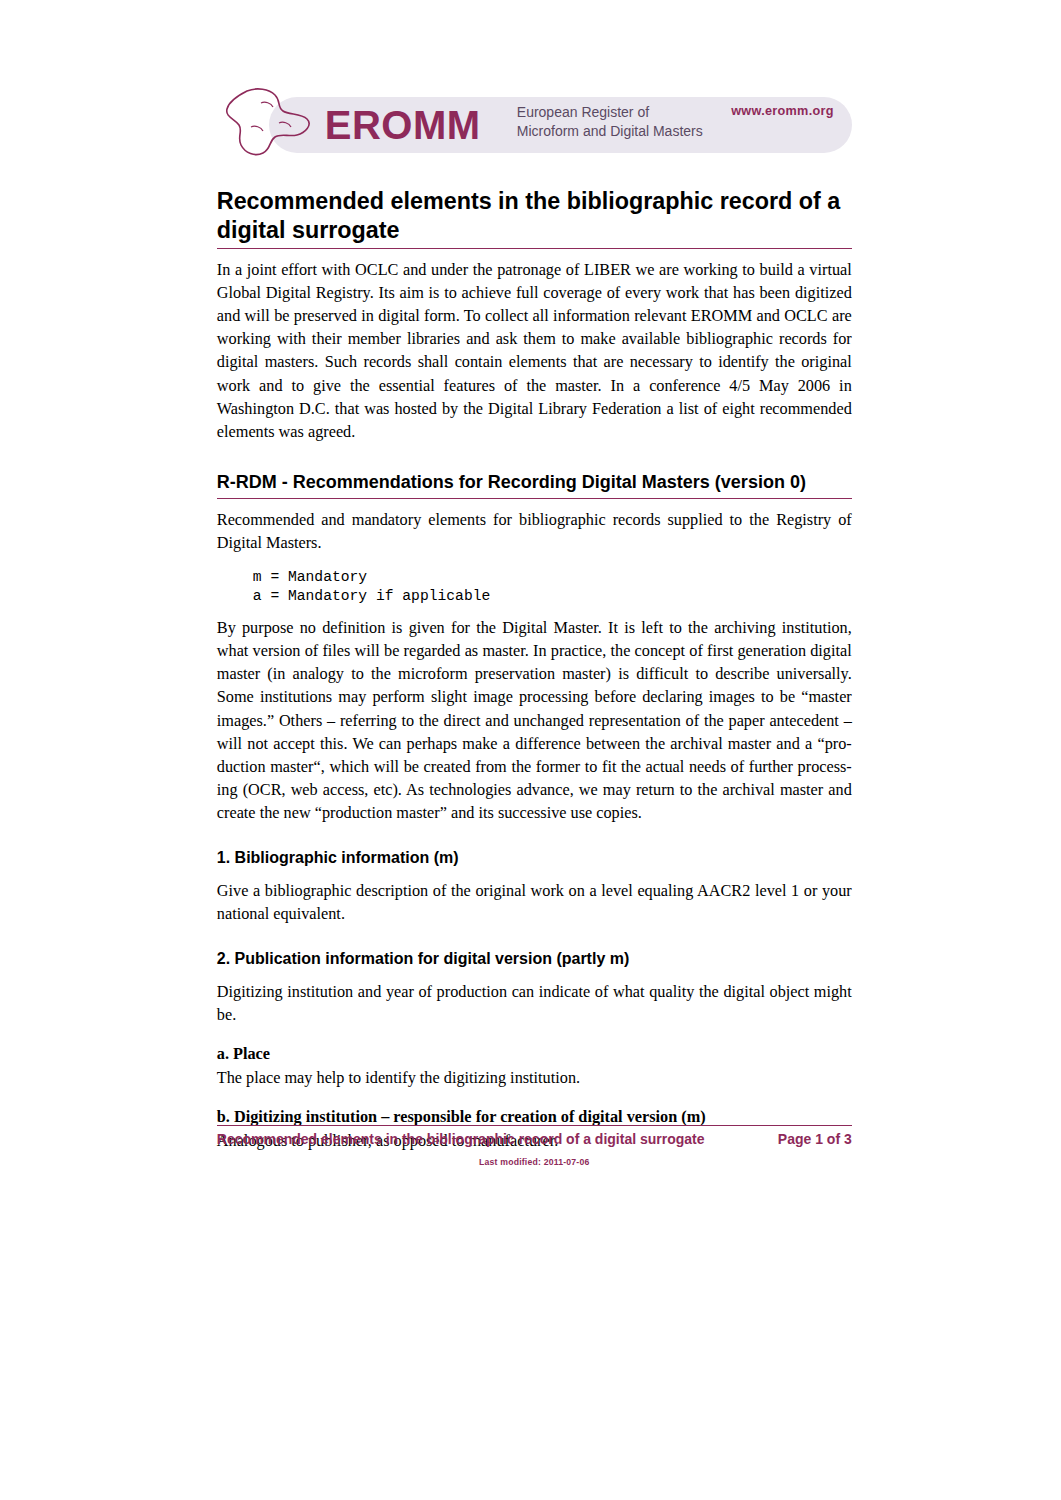EROMM
European Register of
Microform and Digital Masters
www.eromm.org
Recommended elements in the bibliographic record of a digital surrogate
In a joint effort with OCLC and under the patronage of LIBER we are working to build a virtual Global Digital Registry. Its aim is to achieve full coverage of every work that has been digitized and will be preserved in digital form. To collect all information relevant EROMM and OCLC are working with their member libraries and ask them to make available bibliographic records for digital masters. Such records shall contain elements that are necessary to identify the original work and to give the essential features of the master. In a conference 4/5 May 2006 in Washington D.C. that was hosted by the Digital Library Federation a list of eight recommended elements was agreed.
R-RDM - Recommendations for Recording Digital Masters (version 0)
Recommended and mandatory elements for bibliographic records supplied to the Registry of Digital Masters.
m = Mandatory a = Mandatory if applicable
By purpose no definition is given for the Digital Master. It is left to the archiving institution, what version of files will be regarded as master. In practice, the concept of first generation digital master (in analogy to the microform preservation master) is difficult to describe universally. Some institutions may perform slight image processing before declaring images to be “master images.” Others – referring to the direct and unchanged representation of the paper antecedent – will not accept this. We can perhaps make a difference between the archival master and a “production master“, which will be created from the former to fit the actual needs of further processing (OCR, web access, etc). As technologies advance, we may return to the archival master and create the new “production master” and its successive use copies.
1. Bibliographic information (m)
Give a bibliographic description of the original work on a level equaling AACR2 level 1 or your national equivalent.
2. Publication information for digital version (partly m)
Digitizing institution and year of production can indicate of what quality the digital object might be.
a. Place
The place may help to identify the digitizing institution.
b. Digitizing institution – responsible for creation of digital version (m)
Analogous to publisher, as opposed to manufacturer.
Recommended elements in the bibliographic record of a digital surrogate Page 1 of 3
Last modified: 2011-07-06